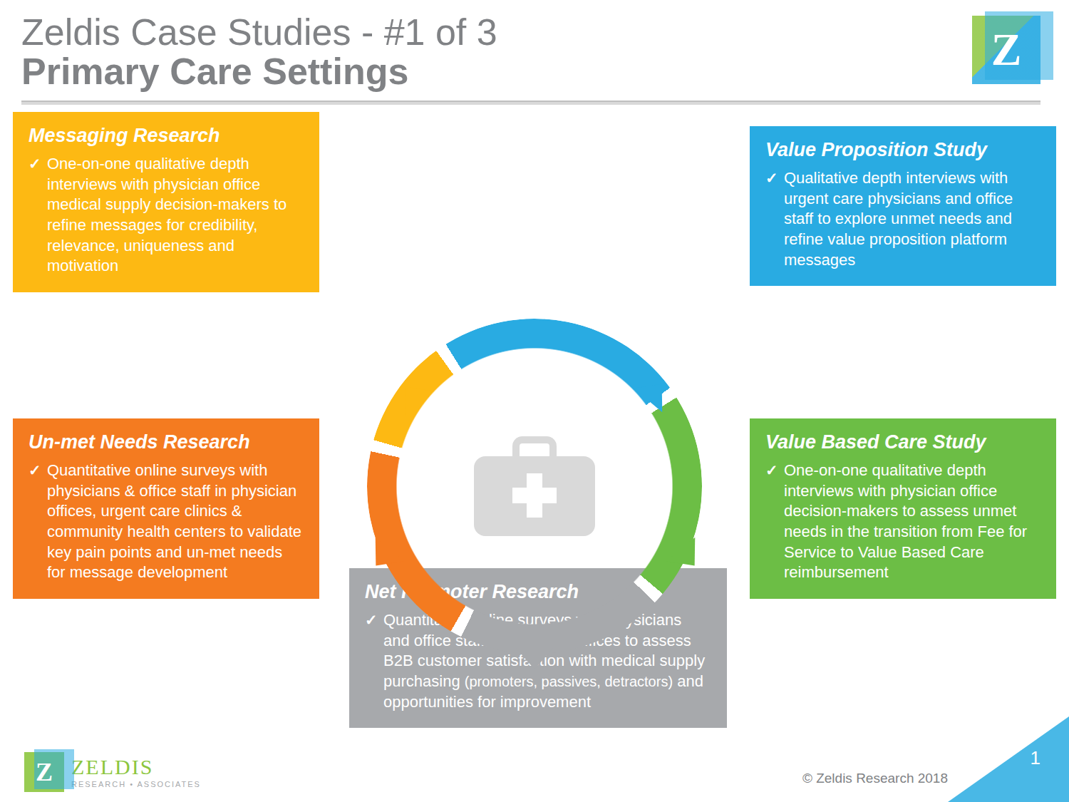Zeldis Case Studies - #1 of 3Primary Care Settings
Z
Messaging Research
One-on-one qualitative depth interviews with physician office medical supply decision-makers to refine messages for credibility, relevance, uniqueness and motivation
Value Proposition Study
Qualitative depth interviews with urgent care physicians and office staff to explore unmet needs and refine value proposition platform messages
Un-met Needs Research
Quantitative online surveys with physicians & office staff in physician offices, urgent care clinics & community health centers to validate key pain points and un-met needs for message development
Value Based Care Study
One-on-one qualitative depth interviews with physician office decision-makers to assess unmet needs in the transition from Fee for Service to Value Based Care reimbursement
Net Promoter Research
Quantitative online surveys with physicians and office staff in physician offices to assess B2B customer satisfaction with medical supply purchasing (promoters, passives, detractors) and opportunities for improvement
Z
ZELDIS
RESEARCH • ASSOCIATES
© Zeldis Research 2018
1